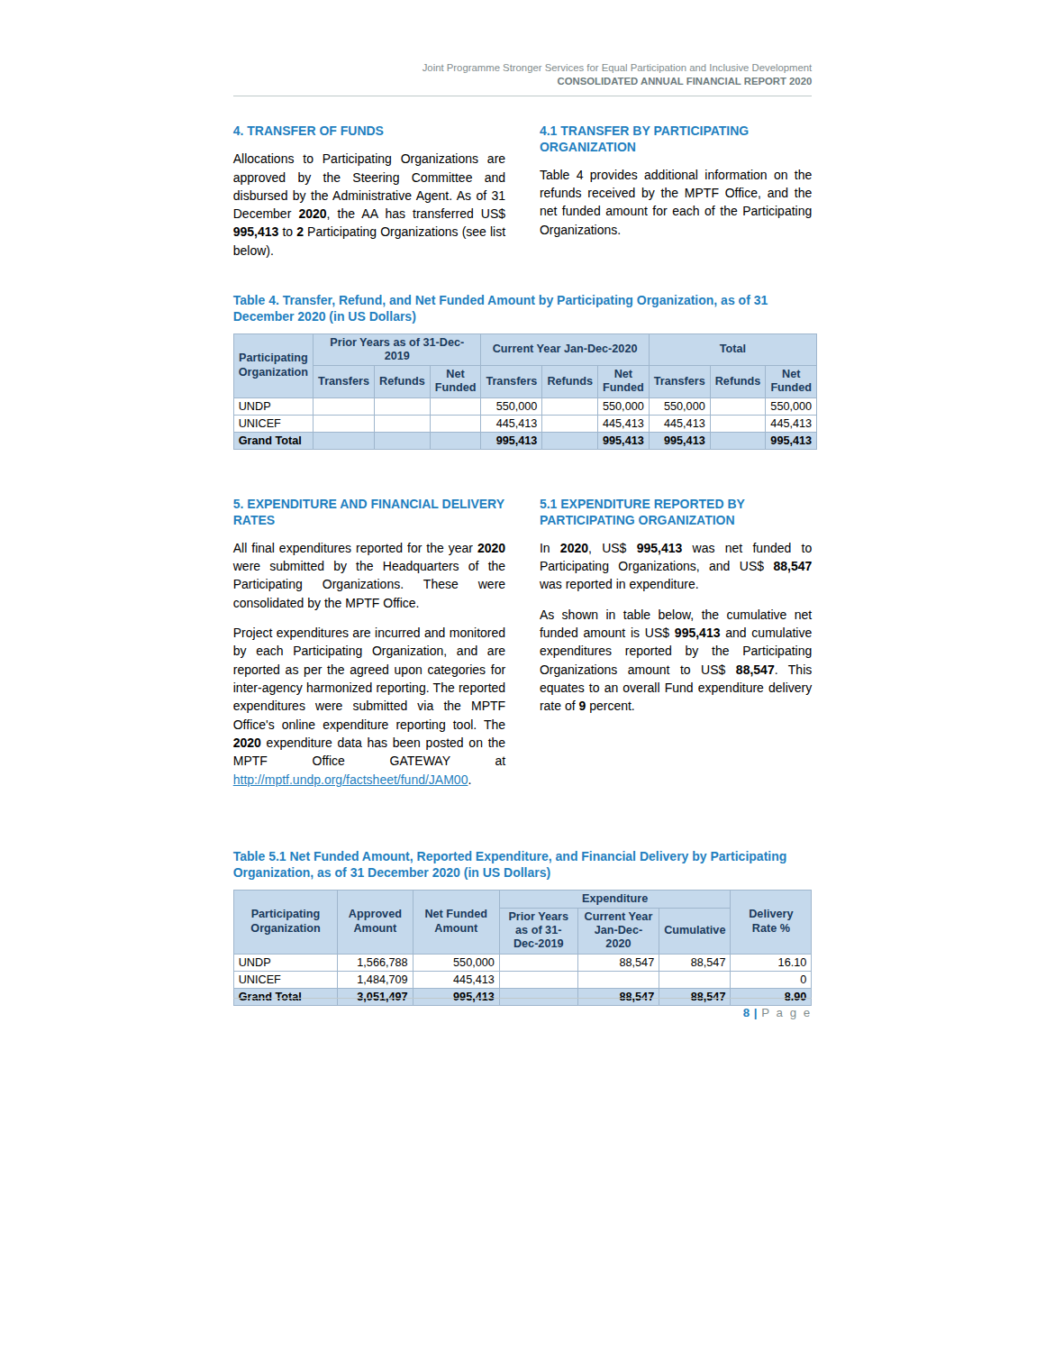Joint Programme Stronger Services for Equal Participation and Inclusive Development
CONSOLIDATED ANNUAL FINANCIAL REPORT 2020
4. Transfer of Funds
Allocations to Participating Organizations are approved by the Steering Committee and disbursed by the Administrative Agent. As of 31 December 2020, the AA has transferred US$ 995,413 to 2 Participating Organizations (see list below).
4.1 Transfer by Participating Organization
Table 4 provides additional information on the refunds received by the MPTF Office, and the net funded amount for each of the Participating Organizations.
Table 4. Transfer, Refund, and Net Funded Amount by Participating Organization, as of 31 December 2020 (in US Dollars)
| Participating Organization | Prior Years as of 31-Dec-2019 | Current Year Jan-Dec-2020 | Total |
| --- | --- | --- | --- |
| Transfers | Refunds | Net Funded | Transfers | Refunds | Net Funded | Transfers | Refunds | Net Funded |
| UNDP | | | | 550,000 | | 550,000 | 550,000 | | 550,000 |
| UNICEF | | | | 445,413 | | 445,413 | 445,413 | | 445,413 |
| Grand Total | | | | 995,413 | | 995,413 | 995,413 | | 995,413 |
5. Expenditure and Financial Delivery Rates
All final expenditures reported for the year 2020 were submitted by the Headquarters of the Participating Organizations. These were consolidated by the MPTF Office.
Project expenditures are incurred and monitored by each Participating Organization, and are reported as per the agreed upon categories for inter-agency harmonized reporting. The reported expenditures were submitted via the MPTF Office's online expenditure reporting tool. The 2020 expenditure data has been posted on the MPTF Office GATEWAY at http://mptf.undp.org/factsheet/fund/JAM00.
5.1 Expenditure Reported by Participating Organization
In 2020, US$ 995,413 was net funded to Participating Organizations, and US$ 88,547 was reported in expenditure.
As shown in table below, the cumulative net funded amount is US$ 995,413 and cumulative expenditures reported by the Participating Organizations amount to US$ 88,547. This equates to an overall Fund expenditure delivery rate of 9 percent.
Table 5.1 Net Funded Amount, Reported Expenditure, and Financial Delivery by Participating Organization, as of 31 December 2020 (in US Dollars)
| Participating Organization | Approved Amount | Net Funded Amount | Expenditure | Delivery Rate % |
| --- | --- | --- | --- | --- |
| Prior Years as of 31-Dec-2019 | Current Year Jan-Dec-2020 | Cumulative |
| UNDP | 1,566,788 | 550,000 | | 88,547 | 88,547 | 16.10 |
| UNICEF | 1,484,709 | 445,413 | | | | 0 |
| Grand Total | 3,051,497 | 995,413 | | 88,547 | 88,547 | 8.90 |
8 | P a g e